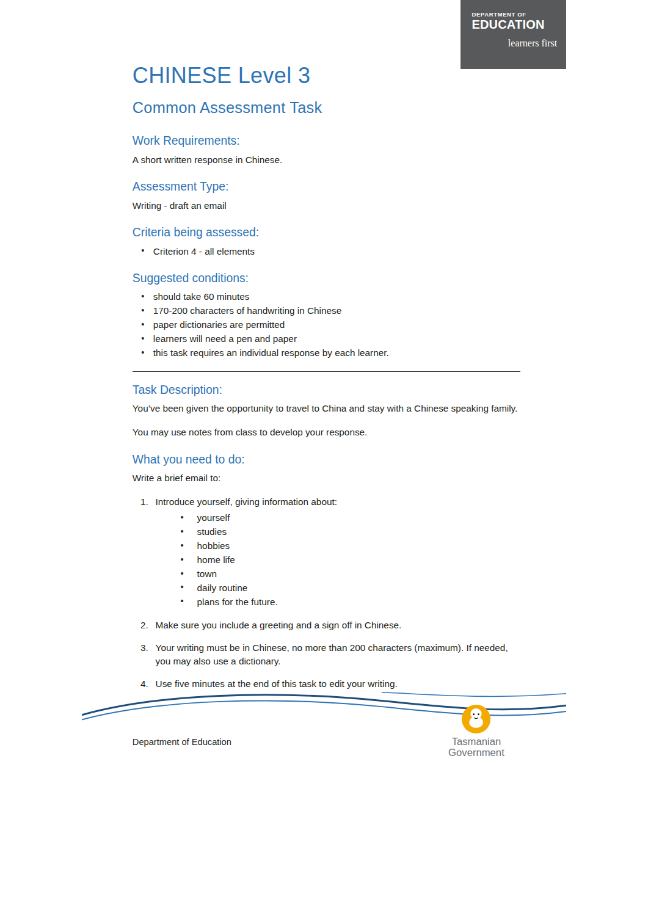Department of
Education
learners first
CHINESE Level 3
Common Assessment Task
Work Requirements:
A short written response in Chinese.
Assessment Type:
Writing - draft an email
Criteria being assessed:
Criterion 4 - all elements
Suggested conditions:
should take 60 minutes
170-200 characters of handwriting in Chinese
paper dictionaries are permitted
learners will need a pen and paper
this task requires an individual response by each learner.
Task Description:
You’ve been given the opportunity to travel to China and stay with a Chinese speaking family.
You may use notes from class to develop your response.
What you need to do:
Write a brief email to:
Introduce yourself, giving information about:
yourself
studies
hobbies
home life
town
daily routine
plans for the future.
Make sure you include a greeting and a sign off in Chinese.
Your writing must be in Chinese, no more than 200 characters (maximum). If needed, you may also use a dictionary.
Use five minutes at the end of this task to edit your writing.
Department of Education
Tasmanian
Government